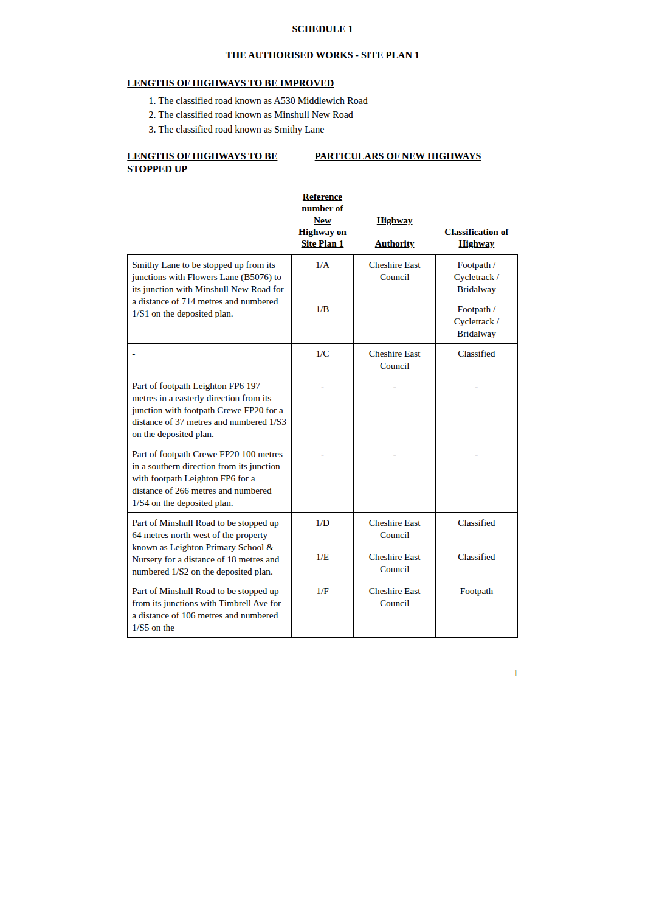Schedule 1
The Authorised Works - Site Plan 1
Lengths of Highways to be Improved
The classified road known as A530 Middlewich Road
The classified road known as Minshull New Road
The classified road known as Smithy Lane
Lengths of Highways to be Stopped Up
Particulars of New Highways
| | Reference number of New Highway on Site Plan 1 | Highway Authority | Classification of Highway |
| --- | --- | --- | --- |
| Smithy Lane to be stopped up from its junctions with Flowers Lane (B5076) to its junction with Minshull New Road for a distance of 714 metres and numbered 1/S1 on the deposited plan. | 1/A | Cheshire East Council | Footpath / Cycletrack / Bridalway |
| 1/B | Footpath / Cycletrack / Bridalway |
| - | 1/C | Cheshire East Council | Classified |
| Part of footpath Leighton FP6 197 metres in a easterly direction from its junction with footpath Crewe FP20 for a distance of 37 metres and numbered 1/S3 on the deposited plan. | - | - | - |
| Part of footpath Crewe FP20 100 metres in a southern direction from its junction with footpath Leighton FP6 for a distance of 266 metres and numbered 1/S4 on the deposited plan. | - | - | - |
| Part of Minshull Road to be stopped up 64 metres north west of the property known as Leighton Primary School & Nursery for a distance of 18 metres and numbered 1/S2 on the deposited plan. | 1/D | Cheshire East Council | Classified |
| 1/E | Cheshire East Council | Classified |
| Part of Minshull Road to be stopped up from its junctions with Timbrell Ave for a distance of 106 metres and numbered 1/S5 on the | 1/F | Cheshire East Council | Footpath |
1